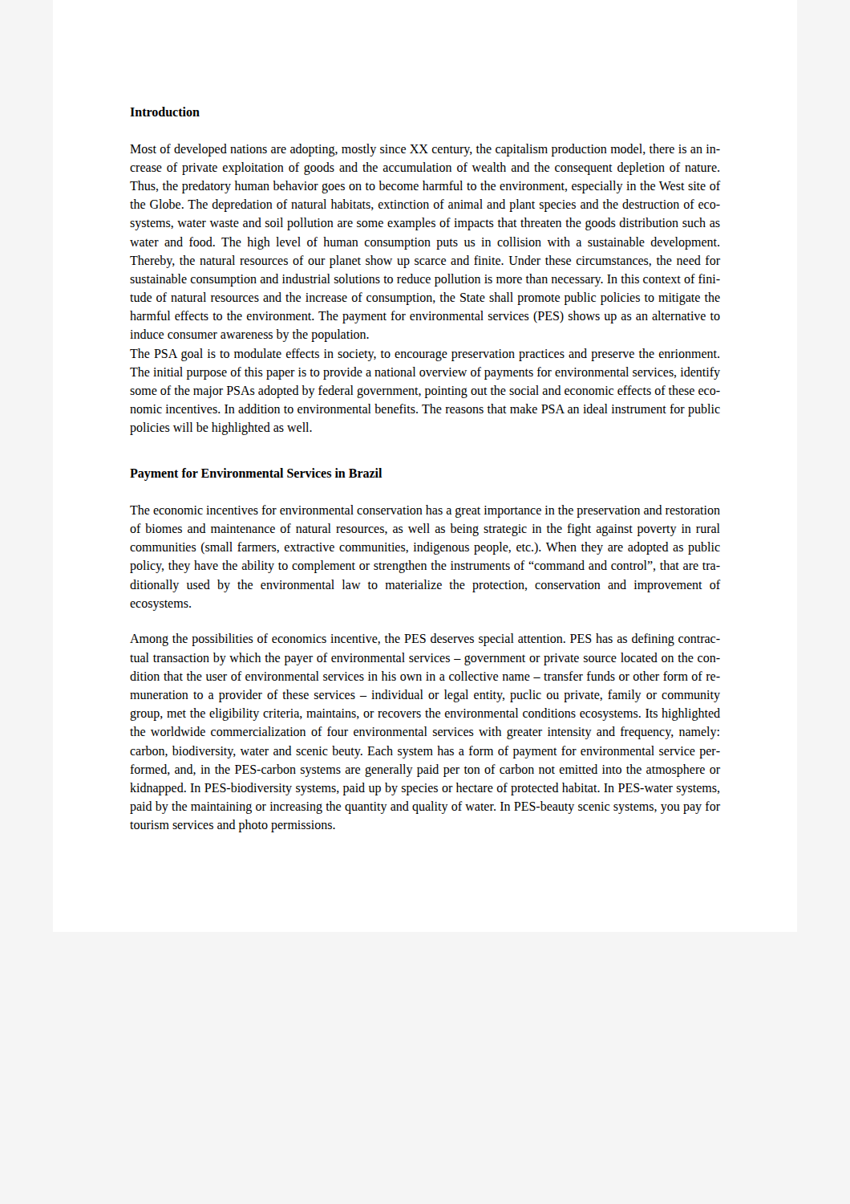Introduction
Most of developed nations are adopting, mostly since XX century, the capitalism production model, there is an increase of private exploitation of goods and the accumulation of wealth and the consequent depletion of nature. Thus, the predatory human behavior goes on to become harmful to the environment, especially in the West site of the Globe. The depredation of natural habitats, extinction of animal and plant species and the destruction of ecosystems, water waste and soil pollution are some examples of impacts that threaten the goods distribution such as water and food. The high level of human consumption puts us in collision with a sustainable development. Thereby, the natural resources of our planet show up scarce and finite. Under these circumstances, the need for sustainable consumption and industrial solutions to reduce pollution is more than necessary. In this context of finitude of natural resources and the increase of consumption, the State shall promote public policies to mitigate the harmful effects to the environment. The payment for environmental services (PES) shows up as an alternative to induce consumer awareness by the population.
The PSA goal is to modulate effects in society, to encourage preservation practices and preserve the enrionment. The initial purpose of this paper is to provide a national overview of payments for environmental services, identify some of the major PSAs adopted by federal government, pointing out the social and economic effects of these economic incentives. In addition to environmental benefits. The reasons that make PSA an ideal instrument for public policies will be highlighted as well.
Payment for Environmental Services in Brazil
The economic incentives for environmental conservation has a great importance in the preservation and restoration of biomes and maintenance of natural resources, as well as being strategic in the fight against poverty in rural communities (small farmers, extractive communities, indigenous people, etc.). When they are adopted as public policy, they have the ability to complement or strengthen the instruments of “command and control”, that are traditionally used by the environmental law to materialize the protection, conservation and improvement of ecosystems.
Among the possibilities of economics incentive, the PES deserves special attention. PES has as defining contractual transaction by which the payer of environmental services – government or private source located on the condition that the user of environmental services in his own in a collective name – transfer funds or other form of remuneration to a provider of these services – individual or legal entity, puclic ou private, family or community group, met the eligibility criteria, maintains, or recovers the environmental conditions ecosystems. Its highlighted the worldwide commercialization of four environmental services with greater intensity and frequency, namely: carbon, biodiversity, water and scenic beuty. Each system has a form of payment for environmental service performed, and, in the PES-carbon systems are generally paid per ton of carbon not emitted into the atmosphere or kidnapped. In PES-biodiversity systems, paid up by species or hectare of protected habitat. In PES-water systems, paid by the maintaining or increasing the quantity and quality of water. In PES-beauty scenic systems, you pay for tourism services and photo permissions.